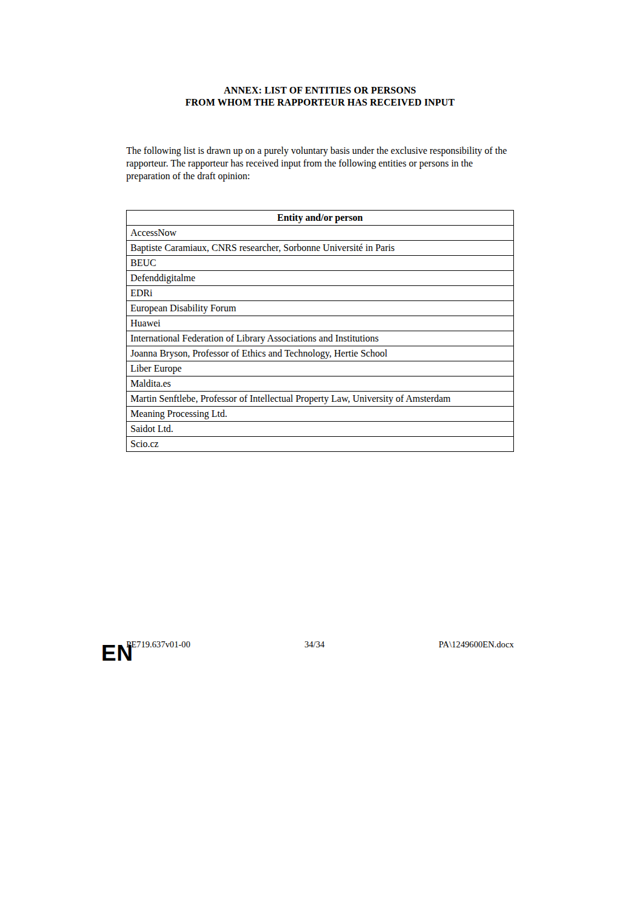Annex: List of entities or persons
from whom the rapporteur has received input
The following list is drawn up on a purely voluntary basis under the exclusive responsibility of the rapporteur. The rapporteur has received input from the following entities or persons in the preparation of the draft opinion:
| Entity and/or person |
| --- |
| AccessNow |
| Baptiste Caramiaux, CNRS researcher, Sorbonne Université in Paris |
| BEUC |
| Defenddigitalme |
| EDRi |
| European Disability Forum |
| Huawei |
| International Federation of Library Associations and Institutions |
| Joanna Bryson, Professor of Ethics and Technology, Hertie School |
| Liber Europe |
| Maldita.es |
| Martin Senftlebe, Professor of Intellectual Property Law, University of Amsterdam |
| Meaning Processing Ltd. |
| Saidot Ltd. |
| Scio.cz |
PE719.637v01-00 34/34 PA\1249600EN.docx
EN